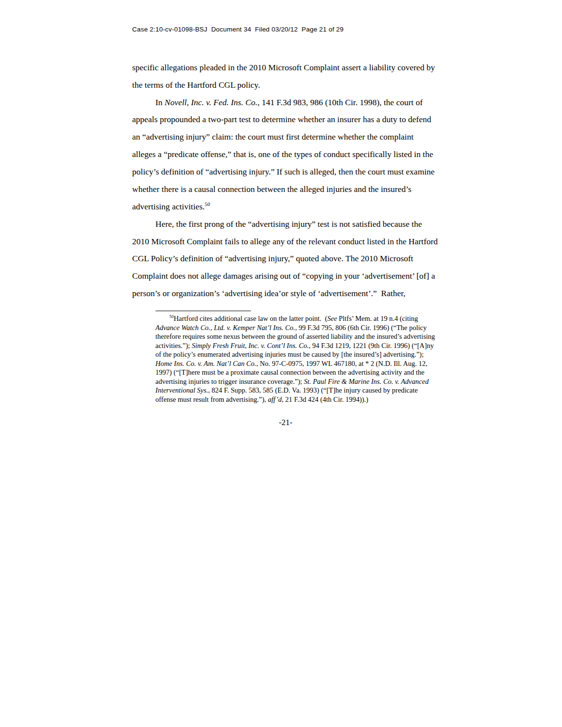Case 2:10-cv-01098-BSJ Document 34 Filed 03/20/12 Page 21 of 29
specific allegations pleaded in the 2010 Microsoft Complaint assert a liability covered by the terms of the Hartford CGL policy.
In Novell, Inc. v. Fed. Ins. Co., 141 F.3d 983, 986 (10th Cir. 1998), the court of appeals propounded a two-part test to determine whether an insurer has a duty to defend an “advertising injury” claim: the court must first determine whether the complaint alleges a “predicate offense,” that is, one of the types of conduct specifically listed in the policy’s definition of “advertising injury.” If such is alleged, then the court must examine whether there is a causal connection between the alleged injuries and the insured’s advertising activities.50
Here, the first prong of the “advertising injury” test is not satisfied because the 2010 Microsoft Complaint fails to allege any of the relevant conduct listed in the Hartford CGL Policy’s definition of “advertising injury,” quoted above. The 2010 Microsoft Complaint does not allege damages arising out of “copying in your ‘advertisement’ [of] a person’s or organization’s ‘advertising idea’or style of ‘advertisement’.” Rather,
50Hartford cites additional case law on the latter point. (See Pltfs’ Mem. at 19 n.4 (citing Advance Watch Co., Ltd. v. Kemper Nat’l Ins. Co., 99 F.3d 795, 806 (6th Cir. 1996) (“The policy therefore requires some nexus between the ground of asserted liability and the insured’s advertising activities.”); Simply Fresh Fruit, Inc. v. Cont’l Ins. Co., 94 F.3d 1219, 1221 (9th Cir. 1996) (“[A]ny of the policy’s enumerated advertising injuries must be caused by [the insured’s] advertising.”); Home Ins. Co. v. Am. Nat’l Can Co., No. 97-C-0975, 1997 WL 467180, at * 2 (N.D. Ill. Aug. 12, 1997) (“[T]here must be a proximate causal connection between the advertising activity and the advertising injuries to trigger insurance coverage.”); St. Paul Fire & Marine Ins. Co. v. Advanced Interventional Sys., 824 F. Supp. 583, 585 (E.D. Va. 1993) (“[T]he injury caused by predicate offense must result from advertising.”), aff’d, 21 F.3d 424 (4th Cir. 1994)).)
-21-